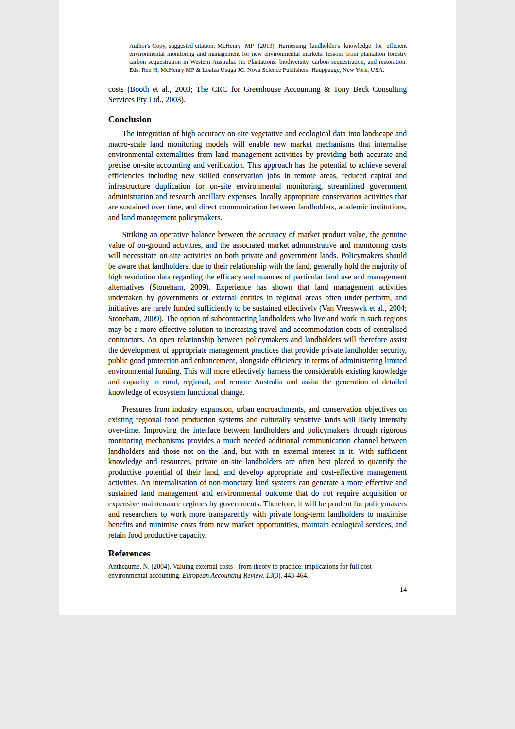Author's Copy, suggested citation: McHenry MP (2013) Harnessing landholder's knowledge for efficient environmental monitoring and management for new environmental markets: lessons from plantation forestry carbon sequestration in Western Australia. In: Plantations: biodiversity, carbon sequestration, and restoration. Eds. Ren H, McHenry MP & Loaiza Usuga JC. Nova Science Publishers, Hauppauge, New York, USA.
costs (Booth et al., 2003; The CRC for Greenhouse Accounting & Tony Beck Consulting Services Pty Ltd., 2003).
Conclusion
The integration of high accuracy on-site vegetative and ecological data into landscape and macro-scale land monitoring models will enable new market mechanisms that internalise environmental externalities from land management activities by providing both accurate and precise on-site accounting and verification. This approach has the potential to achieve several efficiencies including new skilled conservation jobs in remote areas, reduced capital and infrastructure duplication for on-site environmental monitoring, streamlined government administration and research ancillary expenses, locally appropriate conservation activities that are sustained over time, and direct communication between landholders, academic institutions, and land management policymakers.
Striking an operative balance between the accuracy of market product value, the genuine value of on-ground activities, and the associated market administrative and monitoring costs will necessitate on-site activities on both private and government lands. Policymakers should be aware that landholders, due to their relationship with the land, generally hold the majority of high resolution data regarding the efficacy and nuances of particular land use and management alternatives (Stoneham, 2009). Experience has shown that land management activities undertaken by governments or external entities in regional areas often under-perform, and initiatives are rarely funded sufficiently to be sustained effectively (Van Vreeswyk et al., 2004; Stoneham, 2009). The option of subcontracting landholders who live and work in such regions may be a more effective solution to increasing travel and accommodation costs of centralised contractors. An open relationship between policymakers and landholders will therefore assist the development of appropriate management practices that provide private landholder security, public good protection and enhancement, alongside efficiency in terms of administering limited environmental funding. This will more effectively harness the considerable existing knowledge and capacity in rural, regional, and remote Australia and assist the generation of detailed knowledge of ecosystem functional change.
Pressures from industry expansion, urban encroachments, and conservation objectives on existing regional food production systems and culturally sensitive lands will likely intensify over-time. Improving the interface between landholders and policymakers through rigorous monitoring mechanisms provides a much needed additional communication channel between landholders and those not on the land, but with an external interest in it. With sufficient knowledge and resources, private on-site landholders are often best placed to quantify the productive potential of their land, and develop appropriate and cost-effective management activities. An internalisation of non-monetary land systems can generate a more effective and sustained land management and environmental outcome that do not require acquisition or expensive maintenance regimes by governments. Therefore, it will be prudent for policymakers and researchers to work more transparently with private long-term landholders to maximise benefits and minimise costs from new market opportunities, maintain ecological services, and retain food productive capacity.
References
Antheaume, N. (2004). Valuing external costs - from theory to practice: implications for full cost environmental accounting. European Accounting Review, 13(3), 443-464.
14